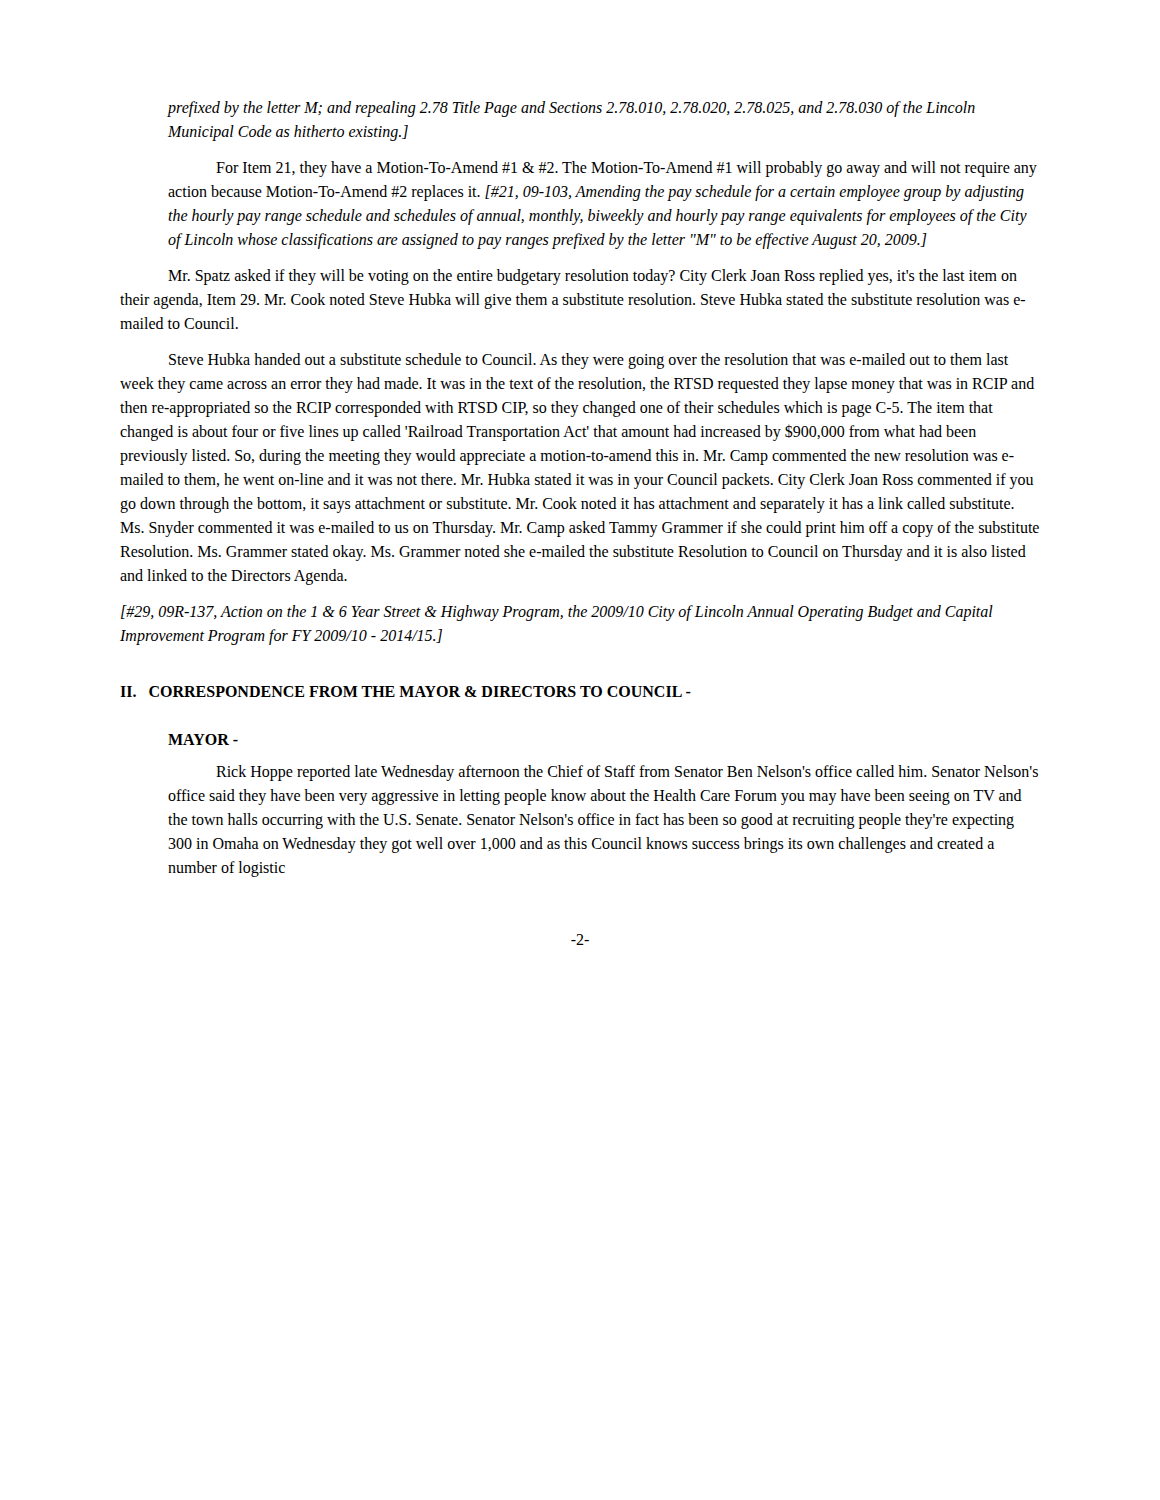prefixed by the letter M; and repealing 2.78 Title Page and Sections 2.78.010, 2.78.020, 2.78.025, and 2.78.030 of the Lincoln Municipal Code as hitherto existing.]
For Item 21, they have a Motion-To-Amend #1 & #2. The Motion-To-Amend #1 will probably go away and will not require any action because Motion-To-Amend #2 replaces it. [#21, 09-103, Amending the pay schedule for a certain employee group by adjusting the hourly pay range schedule and schedules of annual, monthly, biweekly and hourly pay range equivalents for employees of the City of Lincoln whose classifications are assigned to pay ranges prefixed by the letter "M" to be effective August 20, 2009.]
Mr. Spatz asked if they will be voting on the entire budgetary resolution today? City Clerk Joan Ross replied yes, it's the last item on their agenda, Item 29. Mr. Cook noted Steve Hubka will give them a substitute resolution. Steve Hubka stated the substitute resolution was e-mailed to Council.
Steve Hubka handed out a substitute schedule to Council. As they were going over the resolution that was e-mailed out to them last week they came across an error they had made. It was in the text of the resolution, the RTSD requested they lapse money that was in RCIP and then re-appropriated so the RCIP corresponded with RTSD CIP, so they changed one of their schedules which is page C-5. The item that changed is about four or five lines up called 'Railroad Transportation Act' that amount had increased by $900,000 from what had been previously listed. So, during the meeting they would appreciate a motion-to-amend this in. Mr. Camp commented the new resolution was e-mailed to them, he went on-line and it was not there. Mr. Hubka stated it was in your Council packets. City Clerk Joan Ross commented if you go down through the bottom, it says attachment or substitute. Mr. Cook noted it has attachment and separately it has a link called substitute. Ms. Snyder commented it was e-mailed to us on Thursday. Mr. Camp asked Tammy Grammer if she could print him off a copy of the substitute Resolution. Ms. Grammer stated okay. Ms. Grammer noted she e-mailed the substitute Resolution to Council on Thursday and it is also listed and linked to the Directors Agenda.
[#29, 09R-137, Action on the 1 & 6 Year Street & Highway Program, the 2009/10 City of Lincoln Annual Operating Budget and Capital Improvement Program for FY 2009/10 - 2014/15.]
II. CORRESPONDENCE FROM THE MAYOR & DIRECTORS TO COUNCIL -
MAYOR -
Rick Hoppe reported late Wednesday afternoon the Chief of Staff from Senator Ben Nelson's office called him. Senator Nelson's office said they have been very aggressive in letting people know about the Health Care Forum you may have been seeing on TV and the town halls occurring with the U.S. Senate. Senator Nelson's office in fact has been so good at recruiting people they're expecting 300 in Omaha on Wednesday they got well over 1,000 and as this Council knows success brings its own challenges and created a number of logistic
-2-